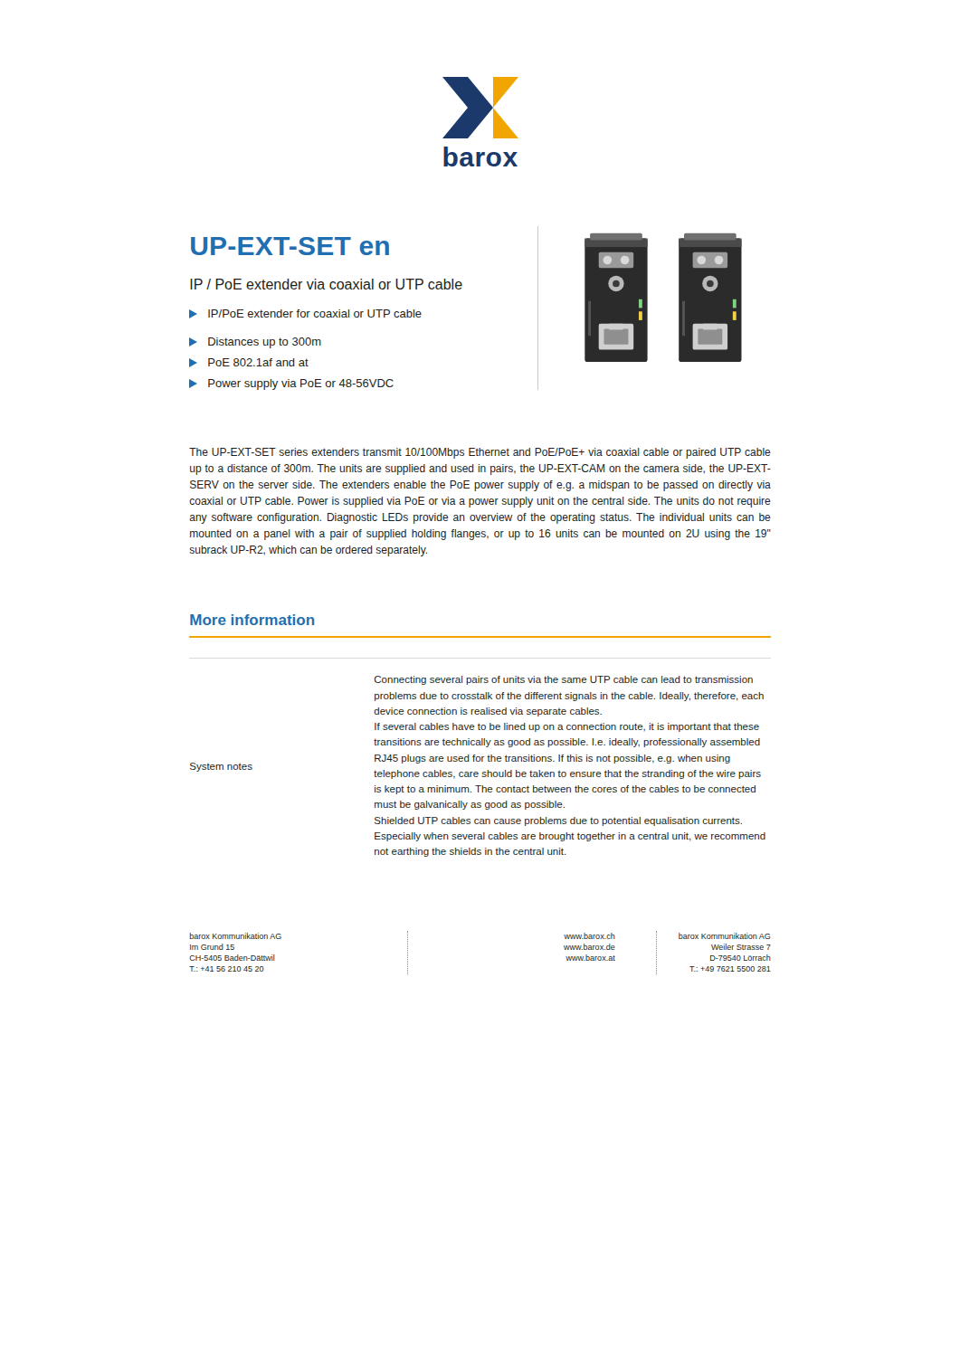barox
UP-EXT-SET en
IP / PoE extender via coaxial or UTP cable
IP/PoE extender for coaxial or UTP cable
Distances up to 300m
PoE 802.1af and at
Power supply via PoE or 48-56VDC
The UP-EXT-SET series extenders transmit 10/100Mbps Ethernet and PoE/PoE+ via coaxial cable or paired UTP cable up to a distance of 300m. The units are supplied and used in pairs, the UP-EXT-CAM on the camera side, the UP-EXT-SERV on the server side. The extenders enable the PoE power supply of e.g. a midspan to be passed on directly via coaxial or UTP cable. Power is supplied via PoE or via a power supply unit on the central side. The units do not require any software configuration. Diagnostic LEDs provide an overview of the operating status. The individual units can be mounted on a panel with a pair of supplied holding flanges, or up to 16 units can be mounted on 2U using the 19" subrack UP-R2, which can be ordered separately.
More information
| System notes | Connecting several pairs of units via the same UTP cable can lead to transmission problems due to crosstalk of the different signals in the cable. Ideally, therefore, each device connection is realised via separate cables. If several cables have to be lined up on a connection route, it is important that these transitions are technically as good as possible. I.e. ideally, professionally assembled RJ45 plugs are used for the transitions. If this is not possible, e.g. when using telephone cables, care should be taken to ensure that the stranding of the wire pairs is kept to a minimum. The contact between the cores of the cables to be connected must be galvanically as good as possible. Shielded UTP cables can cause problems due to potential equalisation currents. Especially when several cables are brought together in a central unit, we recommend not earthing the shields in the central unit. |
barox Kommunikation AG
Im Grund 15
CH-5405 Baden-Dättwil
T.: +41 56 210 45 20
www.barox.ch
www.barox.de
www.barox.at
barox Kommunikation AG
Weiler Strasse 7
D-79540 Lörrach
T.: +49 7621 5500 281